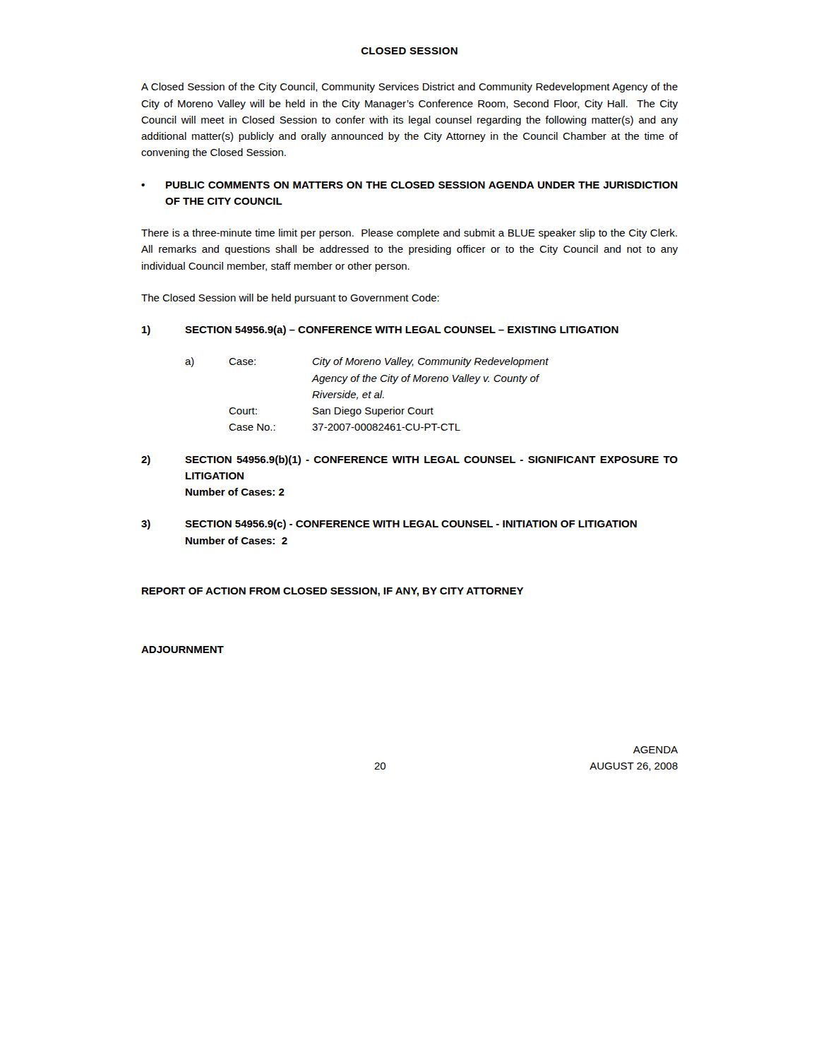CLOSED SESSION
A Closed Session of the City Council, Community Services District and Community Redevelopment Agency of the City of Moreno Valley will be held in the City Manager’s Conference Room, Second Floor, City Hall. The City Council will meet in Closed Session to confer with its legal counsel regarding the following matter(s) and any additional matter(s) publicly and orally announced by the City Attorney in the Council Chamber at the time of convening the Closed Session.
•
PUBLIC COMMENTS ON MATTERS ON THE CLOSED SESSION AGENDA UNDER THE JURISDICTION OF THE CITY COUNCIL
There is a three-minute time limit per person. Please complete and submit a BLUE speaker slip to the City Clerk. All remarks and questions shall be addressed to the presiding officer or to the City Council and not to any individual Council member, staff member or other person.
The Closed Session will be held pursuant to Government Code:
1)
SECTION 54956.9(a) – CONFERENCE WITH LEGAL COUNSEL – EXISTING LITIGATION
a)
Case:
City of Moreno Valley, Community Redevelopment
Agency of the City of Moreno Valley v. County of
Riverside, et al.
Court:
San Diego Superior Court
Case No.:
37-2007-00082461-CU-PT-CTL
2)
SECTION 54956.9(b)(1) - CONFERENCE WITH LEGAL COUNSEL - SIGNIFICANT EXPOSURE TO LITIGATION
Number of Cases: 2
3)
SECTION 54956.9(c) - CONFERENCE WITH LEGAL COUNSEL - INITIATION OF LITIGATION
Number of Cases: 2
REPORT OF ACTION FROM CLOSED SESSION, IF ANY, BY CITY ATTORNEY
ADJOURNMENT
20
AGENDA
AUGUST 26, 2008